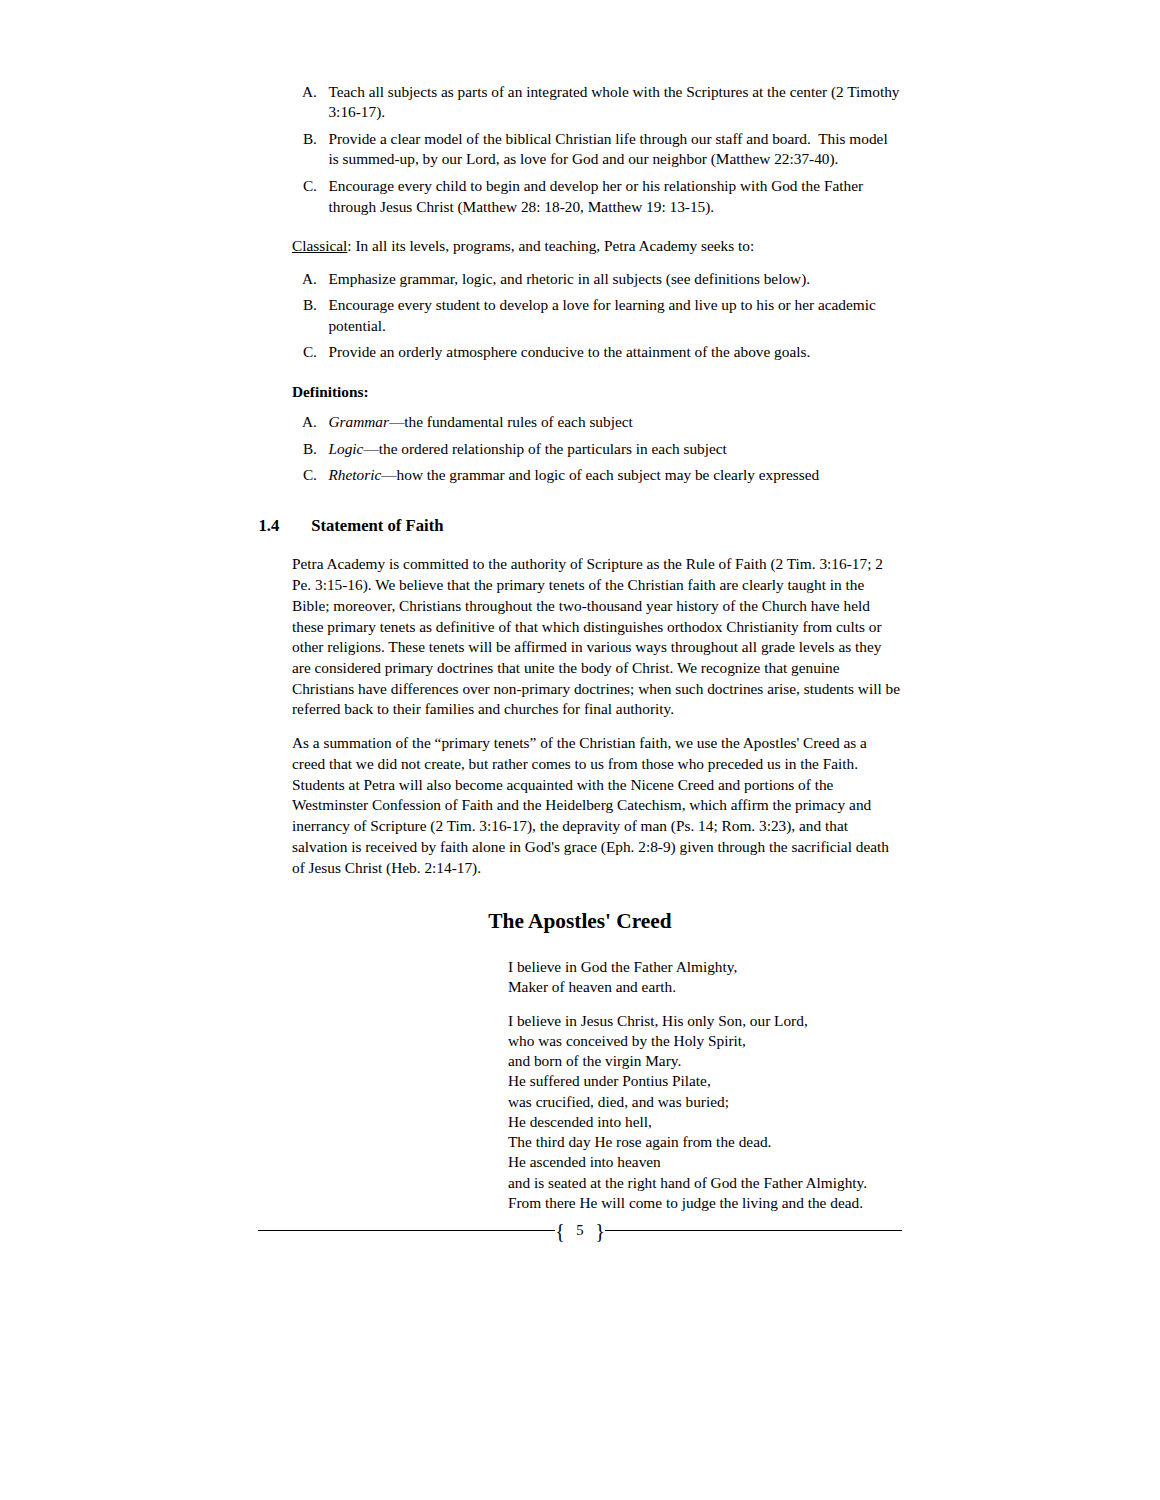Teach all subjects as parts of an integrated whole with the Scriptures at the center (2 Timothy 3:16-17).
Provide a clear model of the biblical Christian life through our staff and board. This model is summed-up, by our Lord, as love for God and our neighbor (Matthew 22:37-40).
Encourage every child to begin and develop her or his relationship with God the Father through Jesus Christ (Matthew 28: 18-20, Matthew 19: 13-15).
Classical: In all its levels, programs, and teaching, Petra Academy seeks to:
Emphasize grammar, logic, and rhetoric in all subjects (see definitions below).
Encourage every student to develop a love for learning and live up to his or her academic potential.
Provide an orderly atmosphere conducive to the attainment of the above goals.
Definitions:
Grammar—the fundamental rules of each subject
Logic—the ordered relationship of the particulars in each subject
Rhetoric—how the grammar and logic of each subject may be clearly expressed
1.4 Statement of Faith
Petra Academy is committed to the authority of Scripture as the Rule of Faith (2 Tim. 3:16-17; 2 Pe. 3:15-16). We believe that the primary tenets of the Christian faith are clearly taught in the Bible; moreover, Christians throughout the two-thousand year history of the Church have held these primary tenets as definitive of that which distinguishes orthodox Christianity from cults or other religions. These tenets will be affirmed in various ways throughout all grade levels as they are considered primary doctrines that unite the body of Christ. We recognize that genuine Christians have differences over non-primary doctrines; when such doctrines arise, students will be referred back to their families and churches for final authority.
As a summation of the “primary tenets” of the Christian faith, we use the Apostles' Creed as a creed that we did not create, but rather comes to us from those who preceded us in the Faith. Students at Petra will also become acquainted with the Nicene Creed and portions of the Westminster Confession of Faith and the Heidelberg Catechism, which affirm the primacy and inerrancy of Scripture (2 Tim. 3:16-17), the depravity of man (Ps. 14; Rom. 3:23), and that salvation is received by faith alone in God's grace (Eph. 2:8-9) given through the sacrificial death of Jesus Christ (Heb. 2:14-17).
The Apostles' Creed
I believe in God the Father Almighty,
Maker of heaven and earth.
I believe in Jesus Christ, His only Son, our Lord,
who was conceived by the Holy Spirit,
and born of the virgin Mary.
He suffered under Pontius Pilate,
was crucified, died, and was buried;
He descended into hell,
The third day He rose again from the dead.
He ascended into heaven
and is seated at the right hand of God the Father Almighty.
From there He will come to judge the living and the dead.
{ 5 }